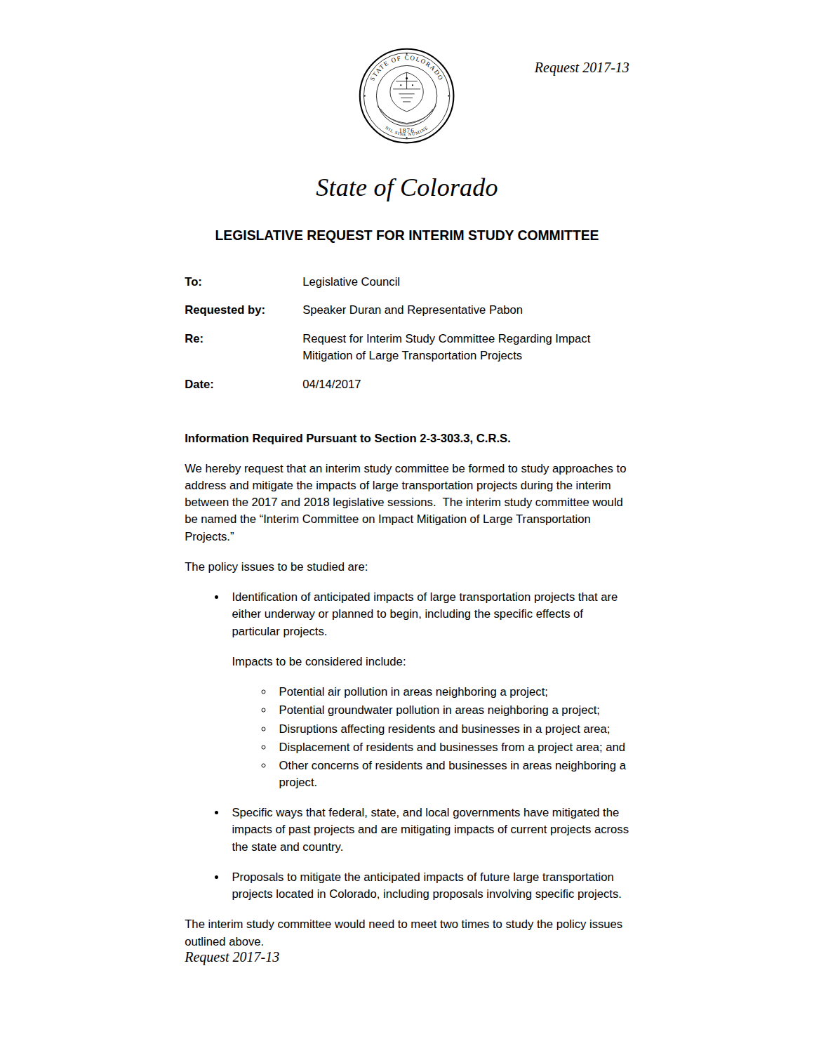Request 2017-13
STATE OF COLORADO NIL SINE NUMINE 1876
State of Colorado
LEGISLATIVE REQUEST FOR INTERIM STUDY COMMITTEE
| To: | Legislative Council |
| Requested by: | Speaker Duran and Representative Pabon |
| Re: | Request for Interim Study Committee Regarding Impact Mitigation of Large Transportation Projects |
| Date: | 04/14/2017 |
Information Required Pursuant to Section 2-3-303.3, C.R.S.
We hereby request that an interim study committee be formed to study approaches to address and mitigate the impacts of large transportation projects during the interim between the 2017 and 2018 legislative sessions. The interim study committee would be named the “Interim Committee on Impact Mitigation of Large Transportation Projects.”
The policy issues to be studied are:
Identification of anticipated impacts of large transportation projects that are either underway or planned to begin, including the specific effects of particular projects.
Impacts to be considered include:
Potential air pollution in areas neighboring a project;
Potential groundwater pollution in areas neighboring a project;
Disruptions affecting residents and businesses in a project area;
Displacement of residents and businesses from a project area; and
Other concerns of residents and businesses in areas neighboring a project.
Specific ways that federal, state, and local governments have mitigated the impacts of past projects and are mitigating impacts of current projects across the state and country.
Proposals to mitigate the anticipated impacts of future large transportation projects located in Colorado, including proposals involving specific projects.
The interim study committee would need to meet two times to study the policy issues outlined above.
Request 2017-13